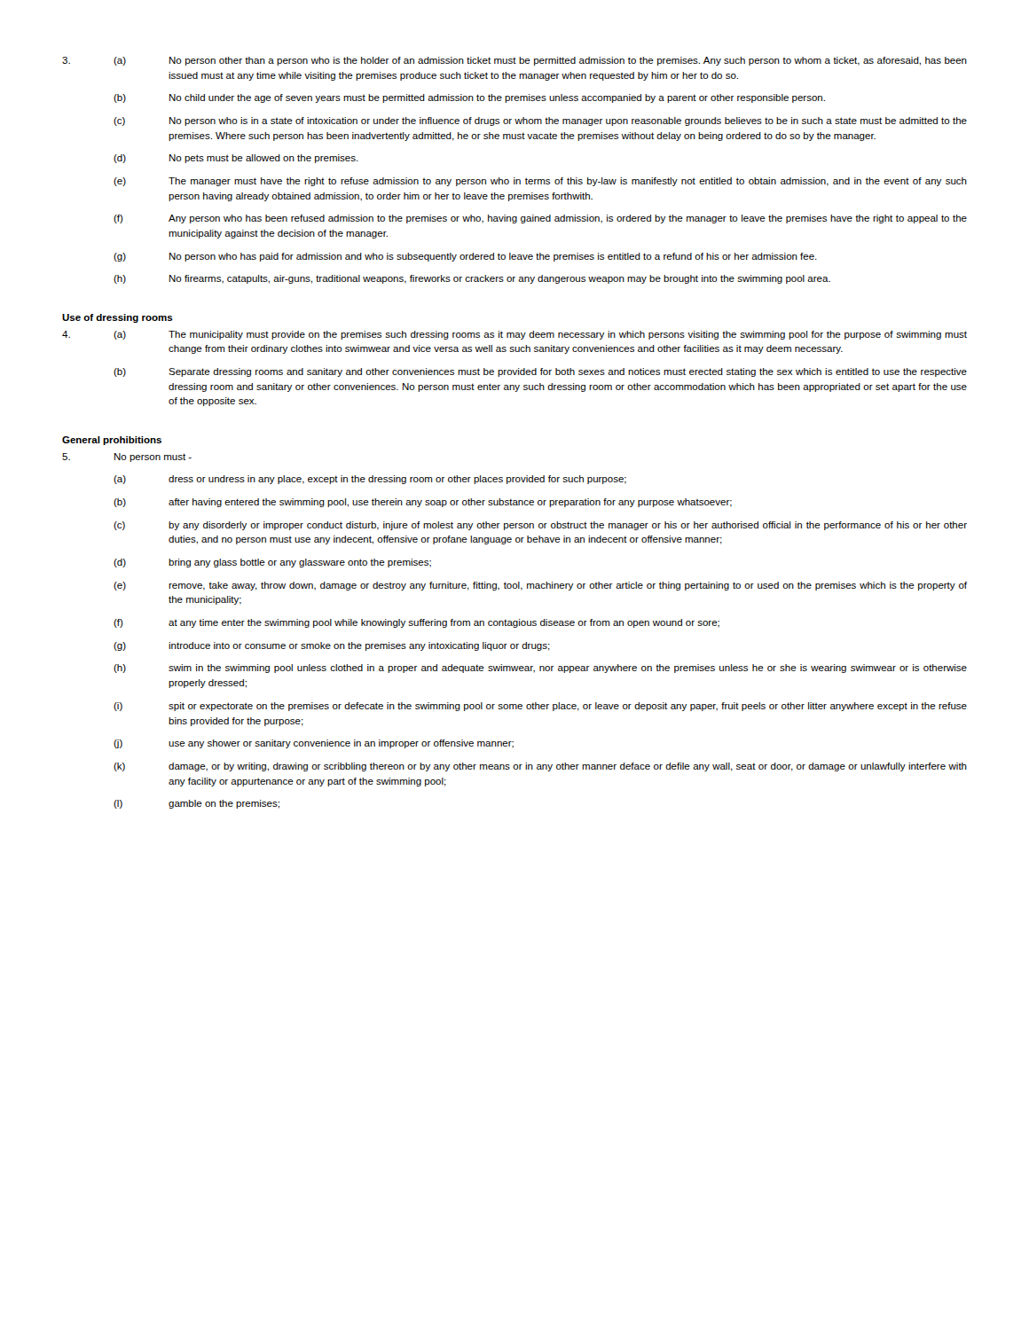| 3. | (a) | No person other than a person who is the holder of an admission ticket must be permitted admission to the premises. Any such person to whom a ticket, as aforesaid, has been issued must at any time while visiting the premises produce such ticket to the manager when requested by him or her to do so. |
| | (b) | No child under the age of seven years must be permitted admission to the premises unless accompanied by a parent or other responsible person. |
| | (c) | No person who is in a state of intoxication or under the influence of drugs or whom the manager upon reasonable grounds believes to be in such a state must be admitted to the premises. Where such person has been inadvertently admitted, he or she must vacate the premises without delay on being ordered to do so by the manager. |
| | (d) | No pets must be allowed on the premises. |
| | (e) | The manager must have the right to refuse admission to any person who in terms of this by-law is manifestly not entitled to obtain admission, and in the event of any such person having already obtained admission, to order him or her to leave the premises forthwith. |
| | (f) | Any person who has been refused admission to the premises or who, having gained admission, is ordered by the manager to leave the premises have the right to appeal to the municipality against the decision of the manager. |
| | (g) | No person who has paid for admission and who is subsequently ordered to leave the premises is entitled to a refund of his or her admission fee. |
| | (h) | No firearms, catapults, air-guns, traditional weapons, fireworks or crackers or any dangerous weapon may be brought into the swimming pool area. |
Use of dressing rooms
| 4. | (a) | The municipality must provide on the premises such dressing rooms as it may deem necessary in which persons visiting the swimming pool for the purpose of swimming must change from their ordinary clothes into swimwear and vice versa as well as such sanitary conveniences and other facilities as it may deem necessary. |
| | (b) | Separate dressing rooms and sanitary and other conveniences must be provided for both sexes and notices must erected stating the sex which is entitled to use the respective dressing room and sanitary or other conveniences. No person must enter any such dressing room or other accommodation which has been appropriated or set apart for the use of the opposite sex. |
General prohibitions
| 5. | No person must - |
| | (a) | dress or undress in any place, except in the dressing room or other places provided for such purpose; |
| | (b) | after having entered the swimming pool, use therein any soap or other substance or preparation for any purpose whatsoever; |
| | (c) | by any disorderly or improper conduct disturb, injure of molest any other person or obstruct the manager or his or her authorised official in the performance of his or her other duties, and no person must use any indecent, offensive or profane language or behave in an indecent or offensive manner; |
| | (d) | bring any glass bottle or any glassware onto the premises; |
| | (e) | remove, take away, throw down, damage or destroy any furniture, fitting, tool, machinery or other article or thing pertaining to or used on the premises which is the property of the municipality; |
| | (f) | at any time enter the swimming pool while knowingly suffering from an contagious disease or from an open wound or sore; |
| | (g) | introduce into or consume or smoke on the premises any intoxicating liquor or drugs; |
| | (h) | swim in the swimming pool unless clothed in a proper and adequate swimwear, nor appear anywhere on the premises unless he or she is wearing swimwear or is otherwise properly dressed; |
| | (i) | spit or expectorate on the premises or defecate in the swimming pool or some other place, or leave or deposit any paper, fruit peels or other litter anywhere except in the refuse bins provided for the purpose; |
| | (j) | use any shower or sanitary convenience in an improper or offensive manner; |
| | (k) | damage, or by writing, drawing or scribbling thereon or by any other means or in any other manner deface or defile any wall, seat or door, or damage or unlawfully interfere with any facility or appurtenance or any part of the swimming pool; |
| | (l) | gamble on the premises; |